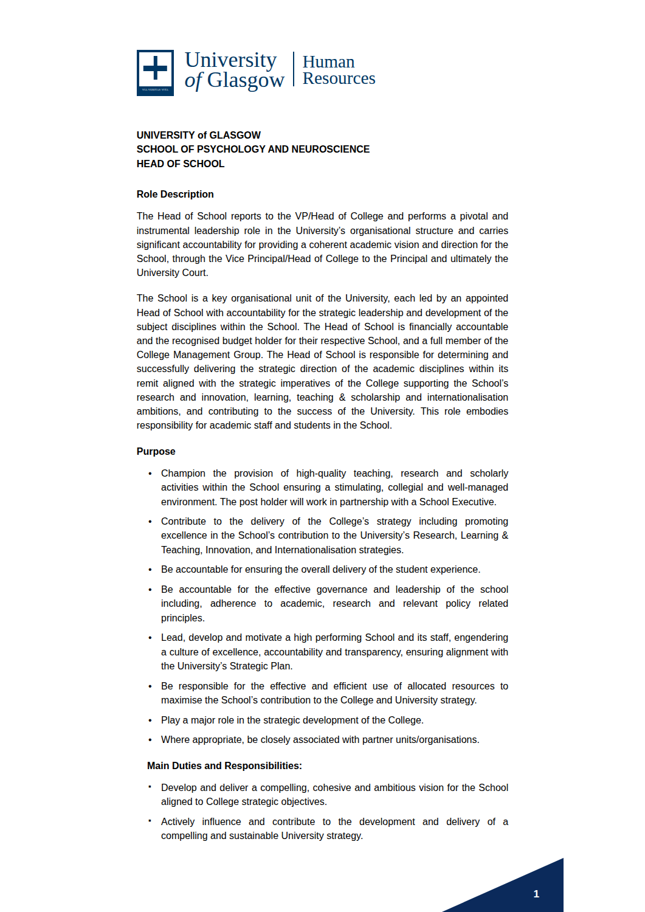VIA VERITAS VITA
University of Glasgow
Human Resources
UNIVERSITY of GLASGOW
SCHOOL OF PSYCHOLOGY AND NEUROSCIENCE
HEAD OF SCHOOL
Role Description
The Head of School reports to the VP/Head of College and performs a pivotal and instrumental leadership role in the University’s organisational structure and carries significant accountability for providing a coherent academic vision and direction for the School, through the Vice Principal/Head of College to the Principal and ultimately the University Court.
The School is a key organisational unit of the University, each led by an appointed Head of School with accountability for the strategic leadership and development of the subject disciplines within the School. The Head of School is financially accountable and the recognised budget holder for their respective School, and a full member of the College Management Group. The Head of School is responsible for determining and successfully delivering the strategic direction of the academic disciplines within its remit aligned with the strategic imperatives of the College supporting the School’s research and innovation, learning, teaching & scholarship and internationalisation ambitions, and contributing to the success of the University. This role embodies responsibility for academic staff and students in the School.
Purpose
Champion the provision of high-quality teaching, research and scholarly activities within the School ensuring a stimulating, collegial and well-managed environment. The post holder will work in partnership with a School Executive.
Contribute to the delivery of the College’s strategy including promoting excellence in the School’s contribution to the University’s Research, Learning & Teaching, Innovation, and Internationalisation strategies.
Be accountable for ensuring the overall delivery of the student experience.
Be accountable for the effective governance and leadership of the school including, adherence to academic, research and relevant policy related principles.
Lead, develop and motivate a high performing School and its staff, engendering a culture of excellence, accountability and transparency, ensuring alignment with the University’s Strategic Plan.
Be responsible for the effective and efficient use of allocated resources to maximise the School’s contribution to the College and University strategy.
Play a major role in the strategic development of the College.
Where appropriate, be closely associated with partner units/organisations.
Main Duties and Responsibilities:
Develop and deliver a compelling, cohesive and ambitious vision for the School aligned to College strategic objectives.
Actively influence and contribute to the development and delivery of a compelling and sustainable University strategy.
1